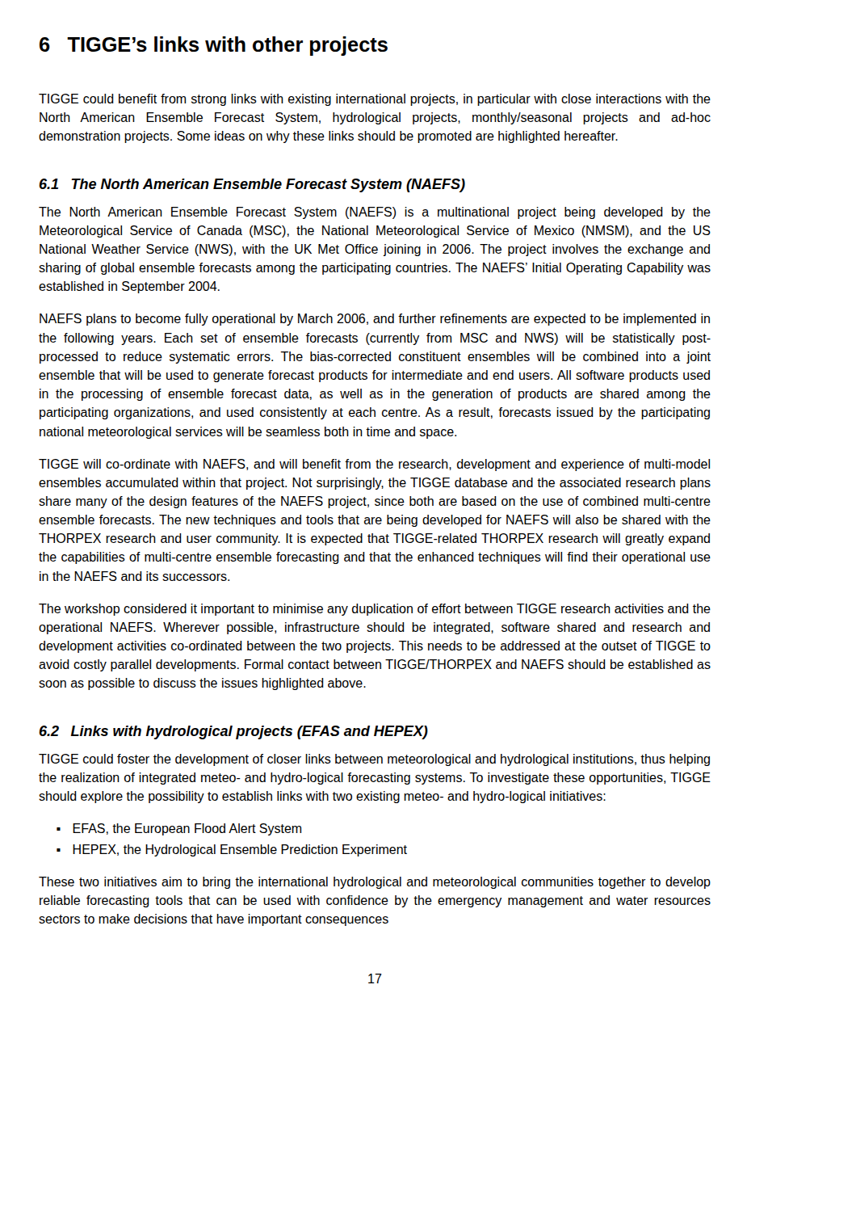6 TIGGE’s links with other projects
TIGGE could benefit from strong links with existing international projects, in particular with close interactions with the North American Ensemble Forecast System, hydrological projects, monthly/seasonal projects and ad-hoc demonstration projects. Some ideas on why these links should be promoted are highlighted hereafter.
6.1 The North American Ensemble Forecast System (NAEFS)
The North American Ensemble Forecast System (NAEFS) is a multinational project being developed by the Meteorological Service of Canada (MSC), the National Meteorological Service of Mexico (NMSM), and the US National Weather Service (NWS), with the UK Met Office joining in 2006. The project involves the exchange and sharing of global ensemble forecasts among the participating countries. The NAEFS’ Initial Operating Capability was established in September 2004.
NAEFS plans to become fully operational by March 2006, and further refinements are expected to be implemented in the following years. Each set of ensemble forecasts (currently from MSC and NWS) will be statistically post-processed to reduce systematic errors. The bias-corrected constituent ensembles will be combined into a joint ensemble that will be used to generate forecast products for intermediate and end users. All software products used in the processing of ensemble forecast data, as well as in the generation of products are shared among the participating organizations, and used consistently at each centre. As a result, forecasts issued by the participating national meteorological services will be seamless both in time and space.
TIGGE will co-ordinate with NAEFS, and will benefit from the research, development and experience of multi-model ensembles accumulated within that project. Not surprisingly, the TIGGE database and the associated research plans share many of the design features of the NAEFS project, since both are based on the use of combined multi-centre ensemble forecasts. The new techniques and tools that are being developed for NAEFS will also be shared with the THORPEX research and user community. It is expected that TIGGE-related THORPEX research will greatly expand the capabilities of multi-centre ensemble forecasting and that the enhanced techniques will find their operational use in the NAEFS and its successors.
The workshop considered it important to minimise any duplication of effort between TIGGE research activities and the operational NAEFS. Wherever possible, infrastructure should be integrated, software shared and research and development activities co-ordinated between the two projects. This needs to be addressed at the outset of TIGGE to avoid costly parallel developments. Formal contact between TIGGE/THORPEX and NAEFS should be established as soon as possible to discuss the issues highlighted above.
6.2 Links with hydrological projects (EFAS and HEPEX)
TIGGE could foster the development of closer links between meteorological and hydrological institutions, thus helping the realization of integrated meteo- and hydro-logical forecasting systems. To investigate these opportunities, TIGGE should explore the possibility to establish links with two existing meteo- and hydro-logical initiatives:
EFAS, the European Flood Alert System
HEPEX, the Hydrological Ensemble Prediction Experiment
These two initiatives aim to bring the international hydrological and meteorological communities together to develop reliable forecasting tools that can be used with confidence by the emergency management and water resources sectors to make decisions that have important consequences
17